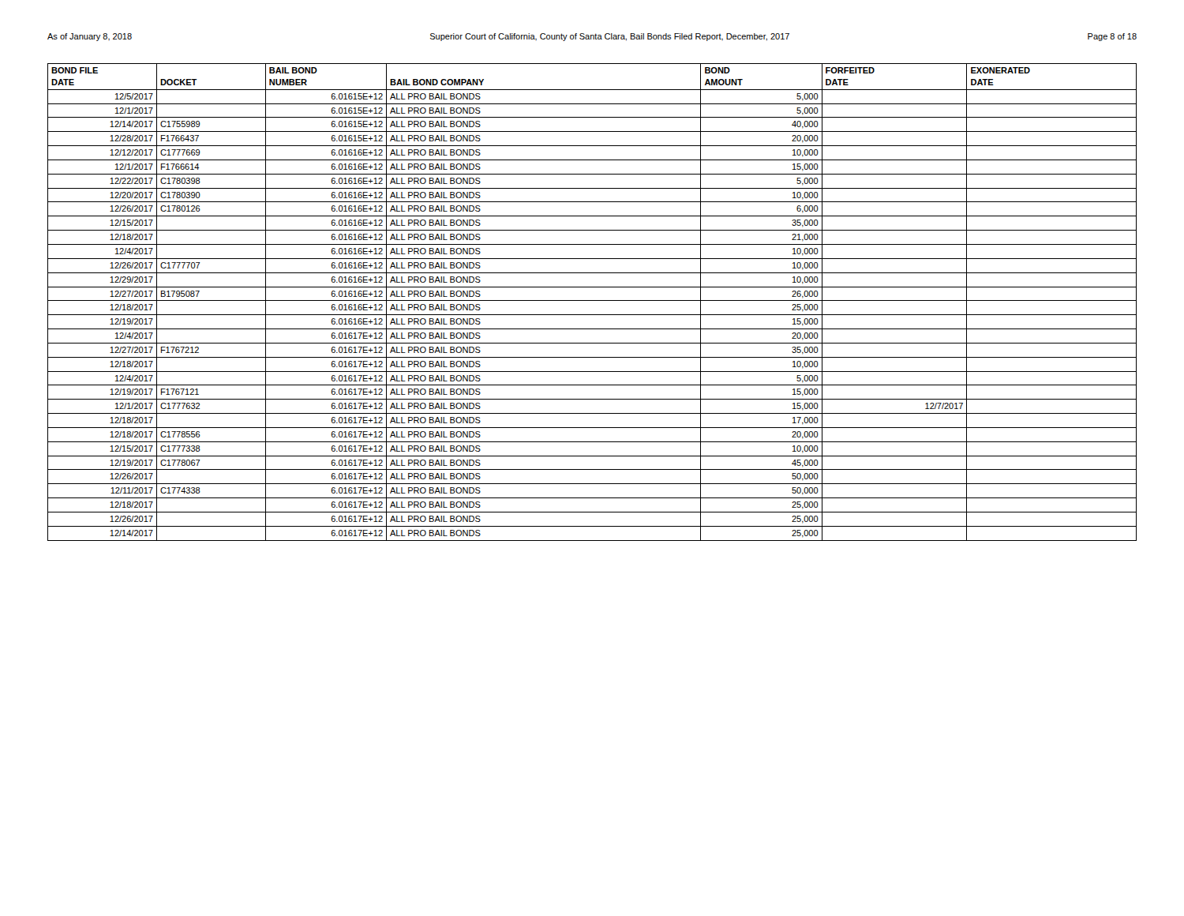As of January 8, 2018
Superior Court of California, County of Santa Clara, Bail Bonds Filed Report, December, 2017
Page 8 of 18
| BOND FILE DATE | DOCKET | BAIL BOND NUMBER | BAIL BOND COMPANY | BOND AMOUNT | FORFEITED DATE | EXONERATED DATE |
| --- | --- | --- | --- | --- | --- | --- |
| 12/5/2017 | | 6.01615E+12 | ALL PRO BAIL BONDS | 5,000 | | |
| 12/1/2017 | | 6.01615E+12 | ALL PRO BAIL BONDS | 5,000 | | |
| 12/14/2017 | C1755989 | 6.01615E+12 | ALL PRO BAIL BONDS | 40,000 | | |
| 12/28/2017 | F1766437 | 6.01615E+12 | ALL PRO BAIL BONDS | 20,000 | | |
| 12/12/2017 | C1777669 | 6.01616E+12 | ALL PRO BAIL BONDS | 10,000 | | |
| 12/1/2017 | F1766614 | 6.01616E+12 | ALL PRO BAIL BONDS | 15,000 | | |
| 12/22/2017 | C1780398 | 6.01616E+12 | ALL PRO BAIL BONDS | 5,000 | | |
| 12/20/2017 | C1780390 | 6.01616E+12 | ALL PRO BAIL BONDS | 10,000 | | |
| 12/26/2017 | C1780126 | 6.01616E+12 | ALL PRO BAIL BONDS | 6,000 | | |
| 12/15/2017 | | 6.01616E+12 | ALL PRO BAIL BONDS | 35,000 | | |
| 12/18/2017 | | 6.01616E+12 | ALL PRO BAIL BONDS | 21,000 | | |
| 12/4/2017 | | 6.01616E+12 | ALL PRO BAIL BONDS | 10,000 | | |
| 12/26/2017 | C1777707 | 6.01616E+12 | ALL PRO BAIL BONDS | 10,000 | | |
| 12/29/2017 | | 6.01616E+12 | ALL PRO BAIL BONDS | 10,000 | | |
| 12/27/2017 | B1795087 | 6.01616E+12 | ALL PRO BAIL BONDS | 26,000 | | |
| 12/18/2017 | | 6.01616E+12 | ALL PRO BAIL BONDS | 25,000 | | |
| 12/19/2017 | | 6.01616E+12 | ALL PRO BAIL BONDS | 15,000 | | |
| 12/4/2017 | | 6.01617E+12 | ALL PRO BAIL BONDS | 20,000 | | |
| 12/27/2017 | F1767212 | 6.01617E+12 | ALL PRO BAIL BONDS | 35,000 | | |
| 12/18/2017 | | 6.01617E+12 | ALL PRO BAIL BONDS | 10,000 | | |
| 12/4/2017 | | 6.01617E+12 | ALL PRO BAIL BONDS | 5,000 | | |
| 12/19/2017 | F1767121 | 6.01617E+12 | ALL PRO BAIL BONDS | 15,000 | | |
| 12/1/2017 | C1777632 | 6.01617E+12 | ALL PRO BAIL BONDS | 15,000 | 12/7/2017 | |
| 12/18/2017 | | 6.01617E+12 | ALL PRO BAIL BONDS | 17,000 | | |
| 12/18/2017 | C1778556 | 6.01617E+12 | ALL PRO BAIL BONDS | 20,000 | | |
| 12/15/2017 | C1777338 | 6.01617E+12 | ALL PRO BAIL BONDS | 10,000 | | |
| 12/19/2017 | C1778067 | 6.01617E+12 | ALL PRO BAIL BONDS | 45,000 | | |
| 12/26/2017 | | 6.01617E+12 | ALL PRO BAIL BONDS | 50,000 | | |
| 12/11/2017 | C1774338 | 6.01617E+12 | ALL PRO BAIL BONDS | 50,000 | | |
| 12/18/2017 | | 6.01617E+12 | ALL PRO BAIL BONDS | 25,000 | | |
| 12/26/2017 | | 6.01617E+12 | ALL PRO BAIL BONDS | 25,000 | | |
| 12/14/2017 | | 6.01617E+12 | ALL PRO BAIL BONDS | 25,000 | | |